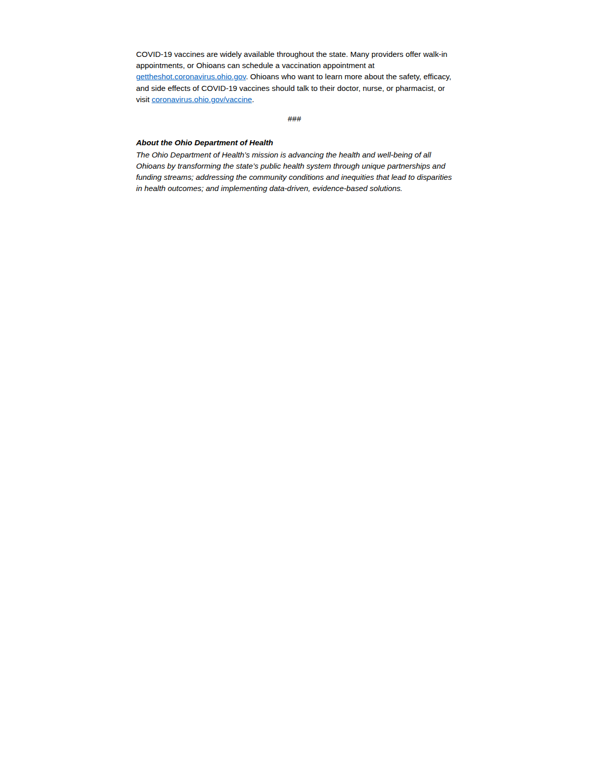COVID-19 vaccines are widely available throughout the state. Many providers offer walk-in appointments, or Ohioans can schedule a vaccination appointment at gettheshot.coronavirus.ohio.gov. Ohioans who want to learn more about the safety, efficacy, and side effects of COVID-19 vaccines should talk to their doctor, nurse, or pharmacist, or visit coronavirus.ohio.gov/vaccine.
###
About the Ohio Department of Health
The Ohio Department of Health’s mission is advancing the health and well-being of all Ohioans by transforming the state’s public health system through unique partnerships and funding streams; addressing the community conditions and inequities that lead to disparities in health outcomes; and implementing data-driven, evidence-based solutions.